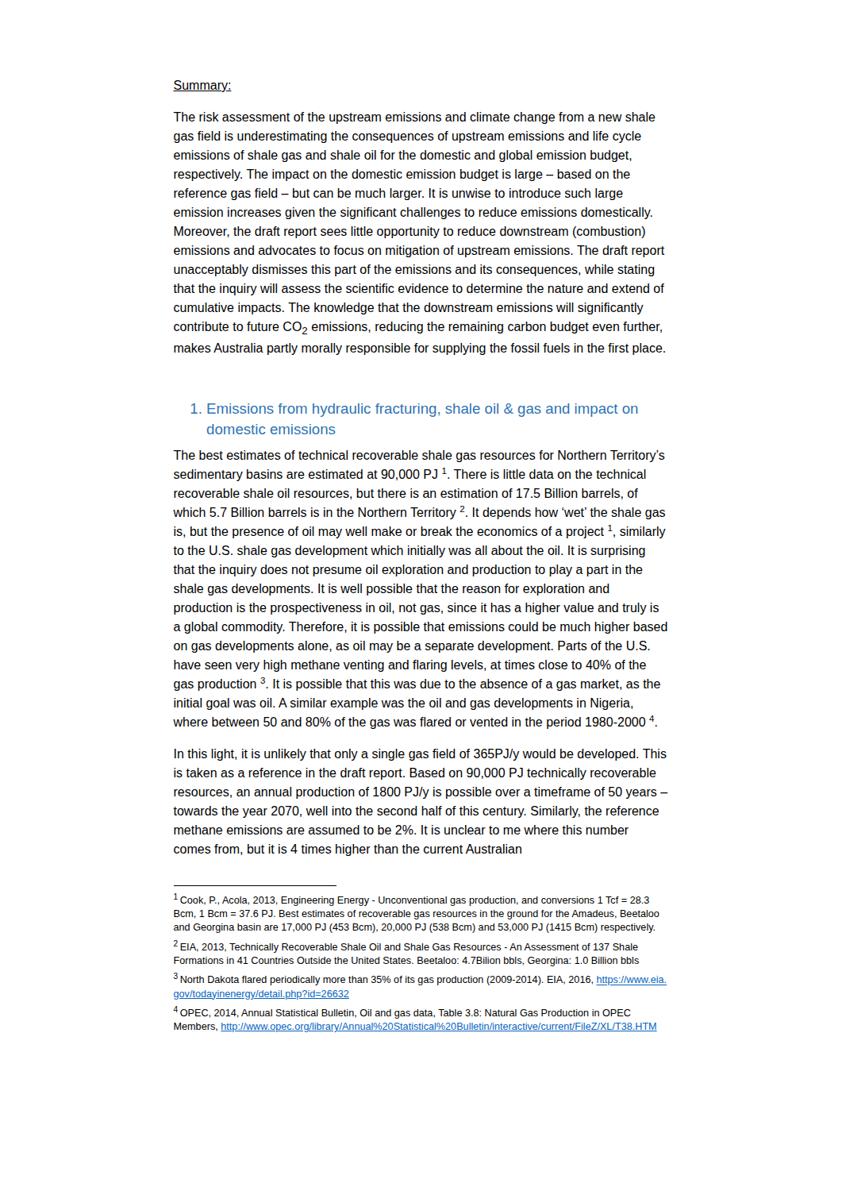Summary:
The risk assessment of the upstream emissions and climate change from a new shale gas field is underestimating the consequences of upstream emissions and life cycle emissions of shale gas and shale oil for the domestic and global emission budget, respectively. The impact on the domestic emission budget is large – based on the reference gas field – but can be much larger. It is unwise to introduce such large emission increases given the significant challenges to reduce emissions domestically. Moreover, the draft report sees little opportunity to reduce downstream (combustion) emissions and advocates to focus on mitigation of upstream emissions. The draft report unacceptably dismisses this part of the emissions and its consequences, while stating that the inquiry will assess the scientific evidence to determine the nature and extend of cumulative impacts. The knowledge that the downstream emissions will significantly contribute to future CO2 emissions, reducing the remaining carbon budget even further, makes Australia partly morally responsible for supplying the fossil fuels in the first place.
Emissions from hydraulic fracturing, shale oil & gas and impact on domestic emissions
The best estimates of technical recoverable shale gas resources for Northern Territory’s sedimentary basins are estimated at 90,000 PJ 1. There is little data on the technical recoverable shale oil resources, but there is an estimation of 17.5 Billion barrels, of which 5.7 Billion barrels is in the Northern Territory 2. It depends how ‘wet’ the shale gas is, but the presence of oil may well make or break the economics of a project 1, similarly to the U.S. shale gas development which initially was all about the oil. It is surprising that the inquiry does not presume oil exploration and production to play a part in the shale gas developments. It is well possible that the reason for exploration and production is the prospectiveness in oil, not gas, since it has a higher value and truly is a global commodity. Therefore, it is possible that emissions could be much higher based on gas developments alone, as oil may be a separate development. Parts of the U.S. have seen very high methane venting and flaring levels, at times close to 40% of the gas production 3. It is possible that this was due to the absence of a gas market, as the initial goal was oil. A similar example was the oil and gas developments in Nigeria, where between 50 and 80% of the gas was flared or vented in the period 1980-2000 4.
In this light, it is unlikely that only a single gas field of 365PJ/y would be developed. This is taken as a reference in the draft report. Based on 90,000 PJ technically recoverable resources, an annual production of 1800 PJ/y is possible over a timeframe of 50 years – towards the year 2070, well into the second half of this century. Similarly, the reference methane emissions are assumed to be 2%. It is unclear to me where this number comes from, but it is 4 times higher than the current Australian
1 Cook, P., Acola, 2013, Engineering Energy - Unconventional gas production, and conversions 1 Tcf = 28.3 Bcm, 1 Bcm = 37.6 PJ. Best estimates of recoverable gas resources in the ground for the Amadeus, Beetaloo and Georgina basin are 17,000 PJ (453 Bcm), 20,000 PJ (538 Bcm) and 53,000 PJ (1415 Bcm) respectively.
2 EIA, 2013, Technically Recoverable Shale Oil and Shale Gas Resources - An Assessment of 137 Shale Formations in 41 Countries Outside the United States. Beetaloo: 4.7Bilion bbls, Georgina: 1.0 Billion bbls
3 North Dakota flared periodically more than 35% of its gas production (2009-2014). EIA, 2016, https://www.eia.gov/todayinenergy/detail.php?id=26632
4 OPEC, 2014, Annual Statistical Bulletin, Oil and gas data, Table 3.8: Natural Gas Production in OPEC Members, http://www.opec.org/library/Annual%20Statistical%20Bulletin/interactive/current/FileZ/XL/T38.HTM